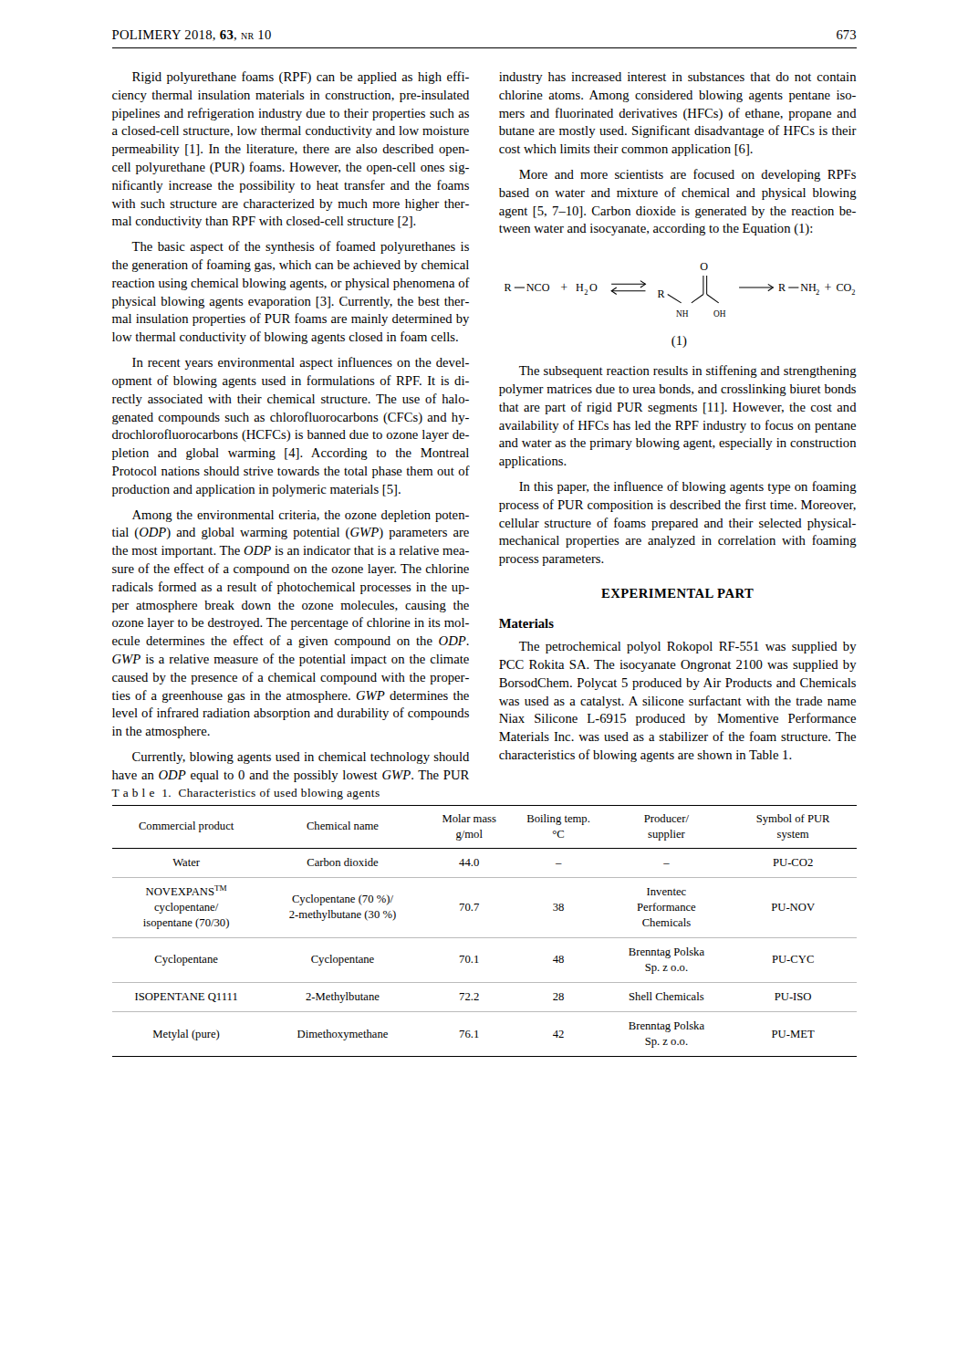POLIMERY 2018, 63, nr 10 673
Rigid polyurethane foams (RPF) can be applied as high efficiency thermal insulation materials in construction, pre-insulated pipelines and refrigeration industry due to their properties such as a closed-cell structure, low thermal conductivity and low moisture permeability [1]. In the literature, there are also described open-cell polyurethane (PUR) foams. However, the open-cell ones significantly increase the possibility to heat transfer and the foams with such structure are characterized by much more higher thermal conductivity than RPF with closed-cell structure [2].
The basic aspect of the synthesis of foamed polyurethanes is the generation of foaming gas, which can be achieved by chemical reaction using chemical blowing agents, or physical phenomena of physical blowing agents evaporation [3]. Currently, the best thermal insulation properties of PUR foams are mainly determined by low thermal conductivity of blowing agents closed in foam cells.
In recent years environmental aspect influences on the development of blowing agents used in formulations of RPF. It is directly associated with their chemical structure. The use of halogenated compounds such as chlorofluorocarbons (CFCs) and hydrochlorofluorocarbons (HCFCs) is banned due to ozone layer depletion and global warming [4]. According to the Montreal Protocol nations should strive towards the total phase them out of production and application in polymeric materials [5].
Among the environmental criteria, the ozone depletion potential (ODP) and global warming potential (GWP) parameters are the most important. The ODP is an indicator that is a relative measure of the effect of a compound on the ozone layer. The chlorine radicals formed as a result of photochemical processes in the upper atmosphere break down the ozone molecules, causing the ozone layer to be destroyed. The percentage of chlorine in its molecule determines the effect of a given compound on the ODP. GWP is a relative measure of the potential impact on the climate caused by the presence of a chemical compound with the properties of a greenhouse gas in the atmosphere. GWP determines the level of infrared radiation absorption and durability of compounds in the atmosphere.
Currently, blowing agents used in chemical technology should have an ODP equal to 0 and the possibly lowest GWP. The PUR industry has increased interest in substances that do not contain chlorine atoms. Among considered blowing agents pentane isomers and fluorinated derivatives (HFCs) of ethane, propane and butane are mostly used. Significant disadvantage of HFCs is their cost which limits their common application [6].
More and more scientists are focused on developing RPFs based on water and mixture of chemical and physical blowing agent [5, 7–10]. Carbon dioxide is generated by the reaction between water and isocyanate, according to the Equation (1):
R NCO + H 2 O R NH O OH R NH 2 + CO 2 (1)
The subsequent reaction results in stiffening and strengthening polymer matrices due to urea bonds, and crosslinking biuret bonds that are part of rigid PUR segments [11]. However, the cost and availability of HFCs has led the RPF industry to focus on pentane and water as the primary blowing agent, especially in construction applications.
In this paper, the influence of blowing agents type on foaming process of PUR composition is described the first time. Moreover, cellular structure of foams prepared and their selected physical-mechanical properties are analyzed in correlation with foaming process parameters.
Experimental part
Materials
The petrochemical polyol Rokopol RF-551 was supplied by PCC Rokita SA. The isocyanate Ongronat 2100 was supplied by BorsodChem. Polycat 5 produced by Air Products and Chemicals was used as a catalyst. A silicone surfactant with the trade name Niax Silicone L-6915 produced by Momentive Performance Materials Inc. was used as a stabilizer of the foam structure. The characteristics of blowing agents are shown in Table 1.
T a b l e 1. Characteristics of used blowing agents
| Commercial product | Chemical name | Molar mass g/mol | Boiling temp. °C | Producer/ supplier | Symbol of PUR system |
| --- | --- | --- | --- | --- | --- |
| Water | Carbon dioxide | 44.0 | – | – | PU-CO2 |
| NOVEXPANS TM cyclopentane/ isopentane (70/30) | Cyclopentane (70 %)/ 2-methylbutane (30 %) | 70.7 | 38 | Inventec Performance Chemicals | PU-NOV |
| Cyclopentane | Cyclopentane | 70.1 | 48 | Brenntag Polska Sp. z o.o. | PU-CYC |
| ISOPENTANE Q1111 | 2-Methylbutane | 72.2 | 28 | Shell Chemicals | PU-ISO |
| Metylal (pure) | Dimethoxymethane | 76.1 | 42 | Brenntag Polska Sp. z o.o. | PU-MET |